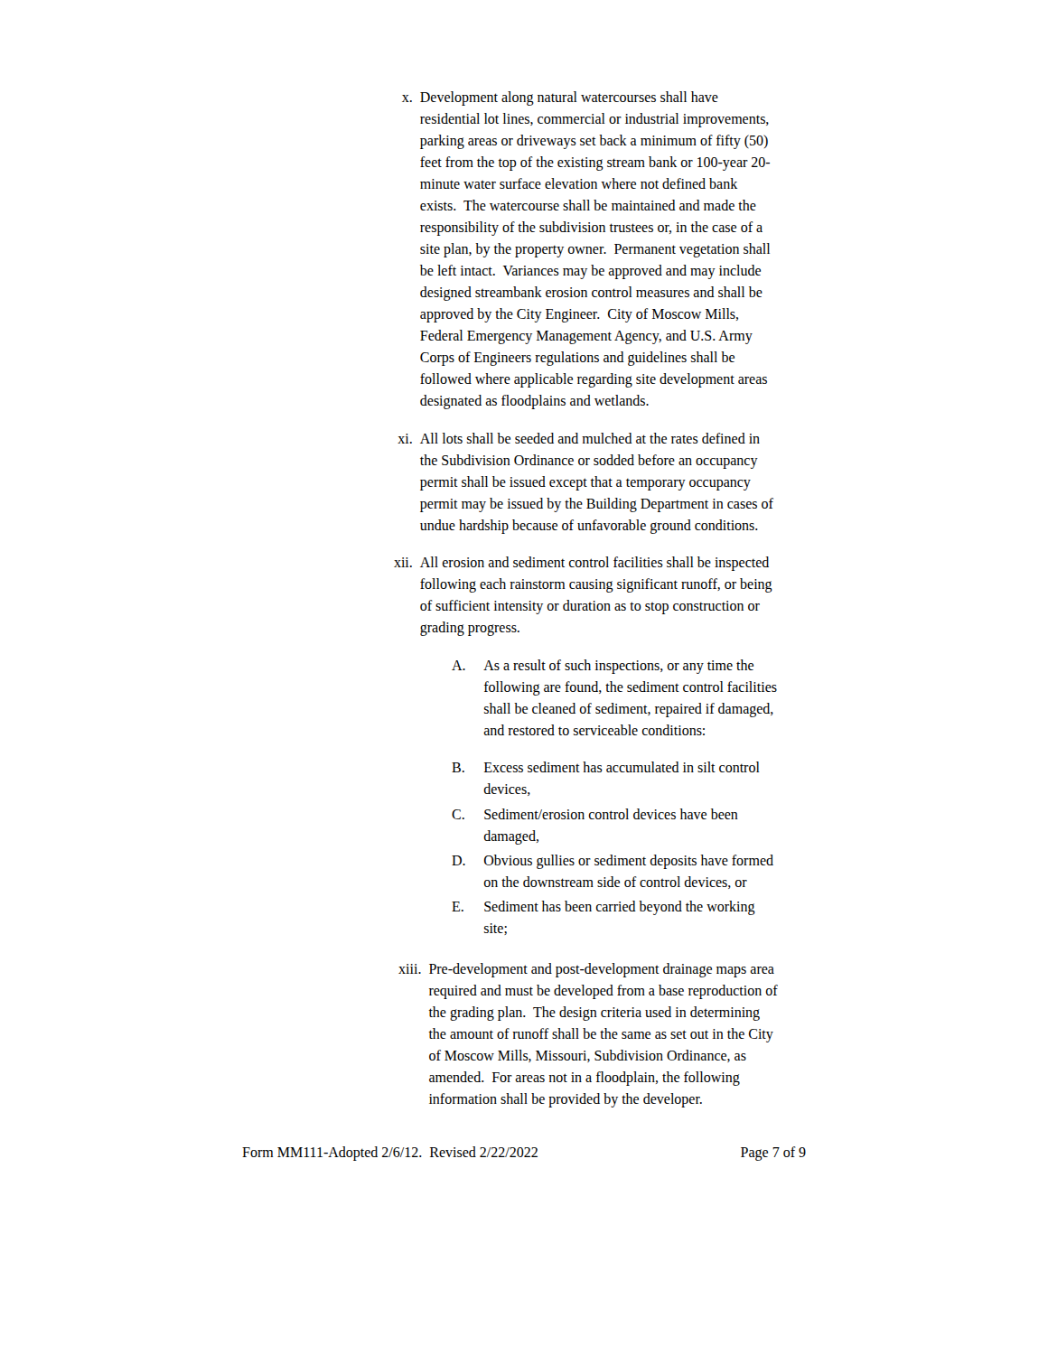x.
Development along natural watercourses shall have residential lot lines, commercial or industrial improvements, parking areas or driveways set back a minimum of fifty (50) feet from the top of the existing stream bank or 100-year 20-minute water surface elevation where not defined bank exists. The watercourse shall be maintained and made the responsibility of the subdivision trustees or, in the case of a site plan, by the property owner. Permanent vegetation shall be left intact. Variances may be approved and may include designed streambank erosion control measures and shall be approved by the City Engineer. City of Moscow Mills, Federal Emergency Management Agency, and U.S. Army Corps of Engineers regulations and guidelines shall be followed where applicable regarding site development areas designated as floodplains and wetlands.
xi.
All lots shall be seeded and mulched at the rates defined in the Subdivision Ordinance or sodded before an occupancy permit shall be issued except that a temporary occupancy permit may be issued by the Building Department in cases of undue hardship because of unfavorable ground conditions.
xii.
All erosion and sediment control facilities shall be inspected following each rainstorm causing significant runoff, or being of sufficient intensity or duration as to stop construction or grading progress.
A.
As a result of such inspections, or any time the following are found, the sediment control facilities shall be cleaned of sediment, repaired if damaged, and restored to serviceable conditions:
B.
Excess sediment has accumulated in silt control devices,
C.
Sediment/erosion control devices have been damaged,
D.
Obvious gullies or sediment deposits have formed on the downstream side of control devices, or
E.
Sediment has been carried beyond the working site;
xiii.
Pre-development and post-development drainage maps area required and must be developed from a base reproduction of the grading plan. The design criteria used in determining the amount of runoff shall be the same as set out in the City of Moscow Mills, Missouri, Subdivision Ordinance, as amended. For areas not in a floodplain, the following information shall be provided by the developer.
Form MM111-Adopted 2/6/12. Revised 2/22/2022
Page 7 of 9